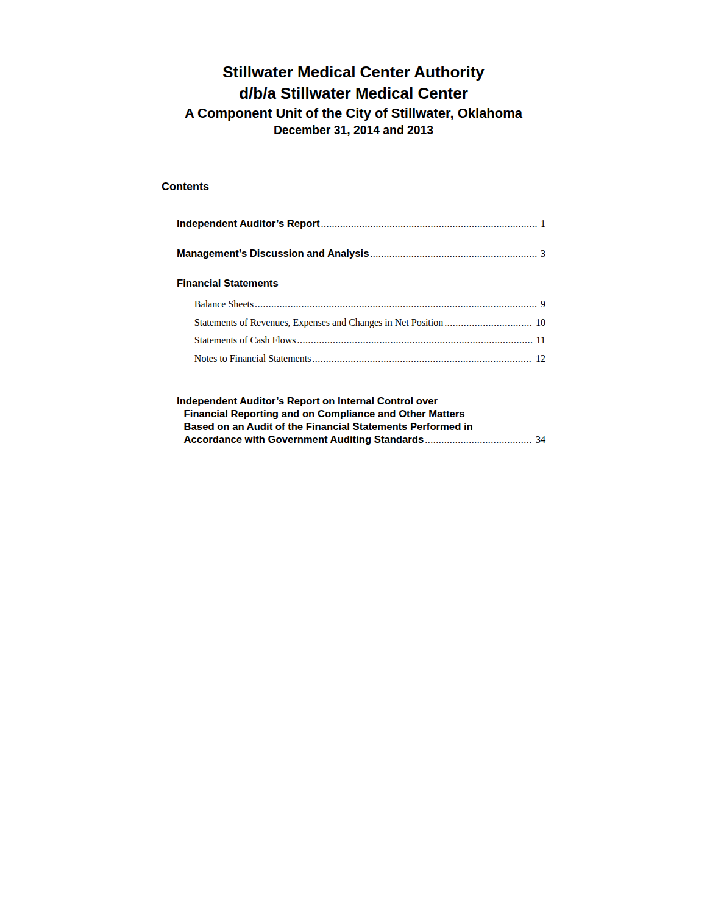Stillwater Medical Center Authority
d/b/a Stillwater Medical Center
A Component Unit of the City of Stillwater, Oklahoma
December 31, 2014 and 2013
Contents
Independent Auditor’s Report ......................................................................................................... 1
Management’s Discussion and Analysis ................................................................................... 3
Financial Statements
Balance Sheets ................................................................................................................................... 9
Statements of Revenues, Expenses and Changes in Net Position ................................................... 10
Statements of Cash Flows ........................................................................................................... 11
Notes to Financial Statements .................................................................................................... 12
Independent Auditor’s Report on Internal Control over Financial Reporting and on Compliance and Other Matters Based on an Audit of the Financial Statements Performed in
Accordance with Government Auditing Standards ........................................................... 34